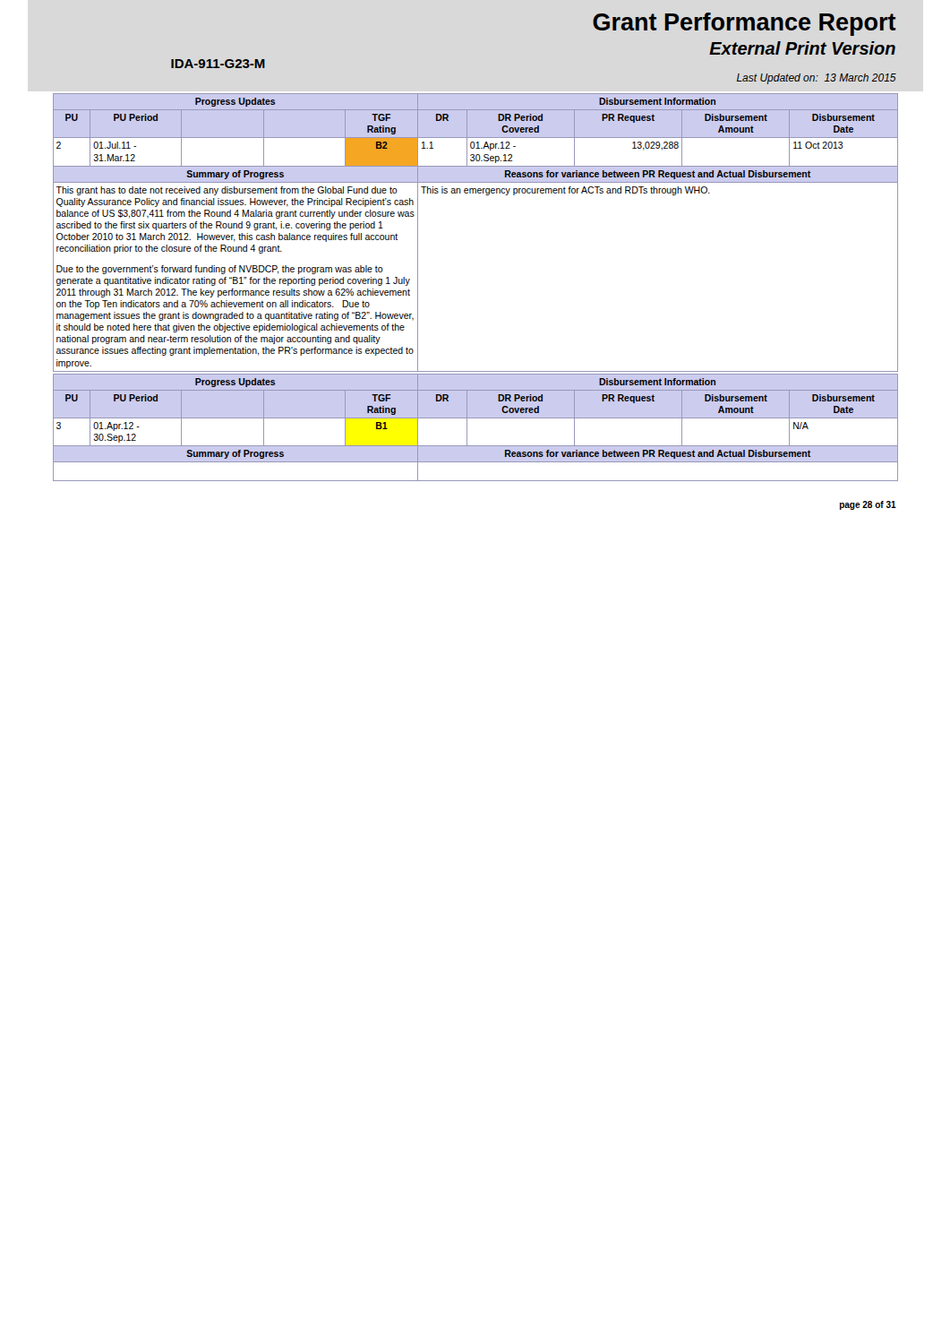Grant Performance Report
External Print Version
IDA-911-G23-M
Last Updated on: 13 March 2015
| Progress Updates | Disbursement Information |
| PU | PU Period | | | TGF Rating | DR | DR Period Covered | PR Request | Disbursement Amount | Disbursement Date |
| 2 | 01.Jul.11 - 31.Mar.12 | | | B2 | 1.1 | 01.Apr.12 - 30.Sep.12 | 13,029,288 | | 11 Oct 2013 |
| Summary of Progress | Reasons for variance between PR Request and Actual Disbursement |
| This grant has to date not received any disbursement from the Global Fund due to Quality Assurance Policy and financial issues. However, the Principal Recipient’s cash balance of US $3,807,411 from the Round 4 Malaria grant currently under closure was ascribed to the first six quarters of the Round 9 grant, i.e. covering the period 1 October 2010 to 31 March 2012. However, this cash balance requires full account reconciliation prior to the closure of the Round 4 grant. Due to the government’s forward funding of NVBDCP, the program was able to generate a quantitative indicator rating of “B1” for the reporting period covering 1 July 2011 through 31 March 2012. The key performance results show a 62% achievement on the Top Ten indicators and a 70% achievement on all indicators. Due to management issues the grant is downgraded to a quantitative rating of “B2”. However, it should be noted here that given the objective epidemiological achievements of the national program and near-term resolution of the major accounting and quality assurance issues affecting grant implementation, the PR's performance is expected to improve. | This is an emergency procurement for ACTs and RDTs through WHO. |
| Progress Updates | Disbursement Information |
| PU | PU Period | | | TGF Rating | DR | DR Period Covered | PR Request | Disbursement Amount | Disbursement Date |
| 3 | 01.Apr.12 - 30.Sep.12 | | | B1 | | | | | N/A |
| Summary of Progress | Reasons for variance between PR Request and Actual Disbursement |
page 28 of 31